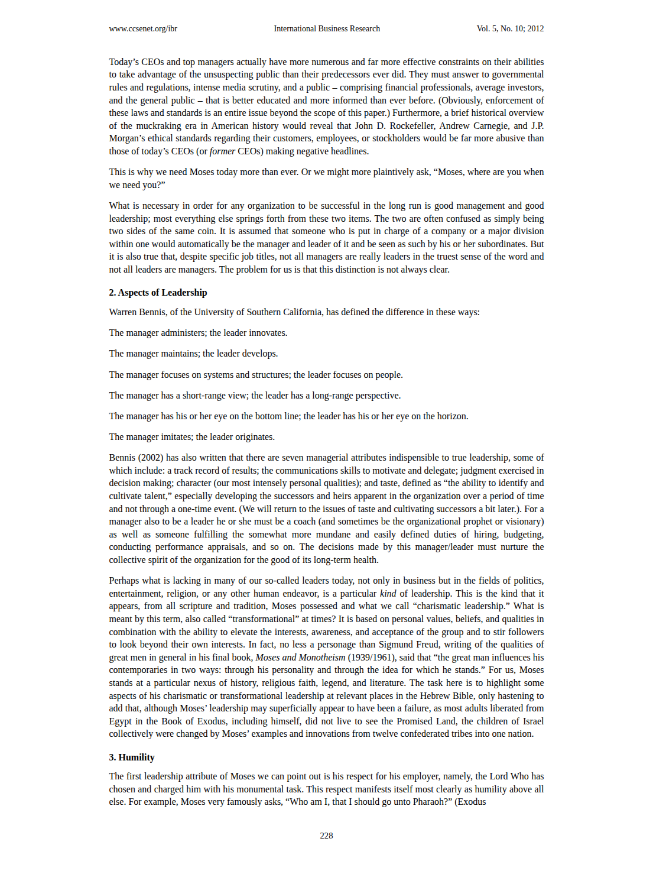www.ccsenet.org/ibr International Business Research Vol. 5, No. 10; 2012
Today’s CEOs and top managers actually have more numerous and far more effective constraints on their abilities to take advantage of the unsuspecting public than their predecessors ever did. They must answer to governmental rules and regulations, intense media scrutiny, and a public – comprising financial professionals, average investors, and the general public – that is better educated and more informed than ever before. (Obviously, enforcement of these laws and standards is an entire issue beyond the scope of this paper.) Furthermore, a brief historical overview of the muckraking era in American history would reveal that John D. Rockefeller, Andrew Carnegie, and J.P. Morgan’s ethical standards regarding their customers, employees, or stockholders would be far more abusive than those of today’s CEOs (or former CEOs) making negative headlines.
This is why we need Moses today more than ever. Or we might more plaintively ask, “Moses, where are you when we need you?”
What is necessary in order for any organization to be successful in the long run is good management and good leadership; most everything else springs forth from these two items. The two are often confused as simply being two sides of the same coin. It is assumed that someone who is put in charge of a company or a major division within one would automatically be the manager and leader of it and be seen as such by his or her subordinates. But it is also true that, despite specific job titles, not all managers are really leaders in the truest sense of the word and not all leaders are managers. The problem for us is that this distinction is not always clear.
2. Aspects of Leadership
Warren Bennis, of the University of Southern California, has defined the difference in these ways:
The manager administers; the leader innovates.
The manager maintains; the leader develops.
The manager focuses on systems and structures; the leader focuses on people.
The manager has a short-range view; the leader has a long-range perspective.
The manager has his or her eye on the bottom line; the leader has his or her eye on the horizon.
The manager imitates; the leader originates.
Bennis (2002) has also written that there are seven managerial attributes indispensible to true leadership, some of which include: a track record of results; the communications skills to motivate and delegate; judgment exercised in decision making; character (our most intensely personal qualities); and taste, defined as “the ability to identify and cultivate talent,” especially developing the successors and heirs apparent in the organization over a period of time and not through a one-time event. (We will return to the issues of taste and cultivating successors a bit later.). For a manager also to be a leader he or she must be a coach (and sometimes be the organizational prophet or visionary) as well as someone fulfilling the somewhat more mundane and easily defined duties of hiring, budgeting, conducting performance appraisals, and so on. The decisions made by this manager/leader must nurture the collective spirit of the organization for the good of its long-term health.
Perhaps what is lacking in many of our so-called leaders today, not only in business but in the fields of politics, entertainment, religion, or any other human endeavor, is a particular kind of leadership. This is the kind that it appears, from all scripture and tradition, Moses possessed and what we call “charismatic leadership.” What is meant by this term, also called “transformational” at times? It is based on personal values, beliefs, and qualities in combination with the ability to elevate the interests, awareness, and acceptance of the group and to stir followers to look beyond their own interests. In fact, no less a personage than Sigmund Freud, writing of the qualities of great men in general in his final book, Moses and Monotheism (1939/1961), said that “the great man influences his contemporaries in two ways: through his personality and through the idea for which he stands.” For us, Moses stands at a particular nexus of history, religious faith, legend, and literature. The task here is to highlight some aspects of his charismatic or transformational leadership at relevant places in the Hebrew Bible, only hastening to add that, although Moses’ leadership may superficially appear to have been a failure, as most adults liberated from Egypt in the Book of Exodus, including himself, did not live to see the Promised Land, the children of Israel collectively were changed by Moses’ examples and innovations from twelve confederated tribes into one nation.
3. Humility
The first leadership attribute of Moses we can point out is his respect for his employer, namely, the Lord Who has chosen and charged him with his monumental task. This respect manifests itself most clearly as humility above all else. For example, Moses very famously asks, “Who am I, that I should go unto Pharaoh?” (Exodus
228